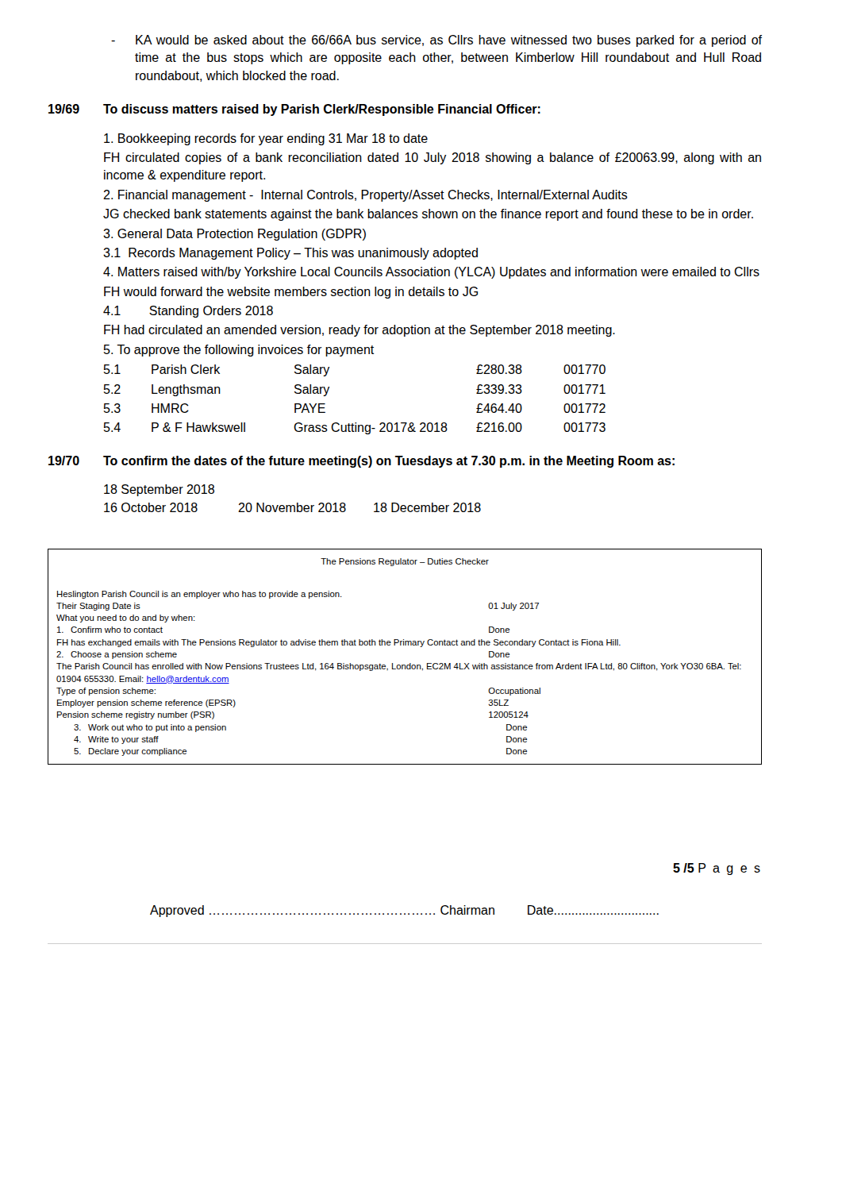-
KA would be asked about the 66/66A bus service, as Cllrs have witnessed two buses parked for a period of time at the bus stops which are opposite each other, between Kimberlow Hill roundabout and Hull Road roundabout, which blocked the road.
19/69
To discuss matters raised by Parish Clerk/Responsible Financial Officer:
1. Bookkeeping records for year ending 31 Mar 18 to date
FH circulated copies of a bank reconciliation dated 10 July 2018 showing a balance of £20063.99, along with an income & expenditure report.
2. Financial management - Internal Controls, Property/Asset Checks, Internal/External Audits
JG checked bank statements against the bank balances shown on the finance report and found these to be in order.
3. General Data Protection Regulation (GDPR)
3.1 Records Management Policy – This was unanimously adopted
4. Matters raised with/by Yorkshire Local Councils Association (YLCA) Updates and information were emailed to Cllrs
FH would forward the website members section log in details to JG
4.1 Standing Orders 2018
FH had circulated an amended version, ready for adoption at the September 2018 meeting.
5. To approve the following invoices for payment
| 5.1 | Parish Clerk | Salary | £280.38 | 001770 |
| 5.2 | Lengthsman | Salary | £339.33 | 001771 |
| 5.3 | HMRC | PAYE | £464.40 | 001772 |
| 5.4 | P & F Hawkswell | Grass Cutting- 2017& 2018 | £216.00 | 001773 |
19/70
To confirm the dates of the future meeting(s) on Tuesdays at 7.30 p.m. in the Meeting Room as:
18 September 2018
16 October 2018
20 November 2018
18 December 2018
The Pensions Regulator – Duties Checker
Heslington Parish Council is an employer who has to provide a pension.
Their Staging Date is
01 July 2017
What you need to do and by when:
1. Confirm who to contact
Done
FH has exchanged emails with The Pensions Regulator to advise them that both the Primary Contact and the Secondary Contact is Fiona Hill.
2. Choose a pension scheme
Done
The Parish Council has enrolled with Now Pensions Trustees Ltd, 164 Bishopsgate, London, EC2M 4LX with assistance from Ardent IFA Ltd, 80 Clifton, York YO30 6BA. Tel: 01904 655330. Email: hello@ardentuk.com
Type of pension scheme:
Occupational
Employer pension scheme reference (EPSR)
35LZ
Pension scheme registry number (PSR)
12005124
3. Work out who to put into a pension
Done
4. Write to your staff
Done
5. Declare your compliance
Done
5 /5 P a g e s
Approved ……………………………………………… Chairman
Date..............................